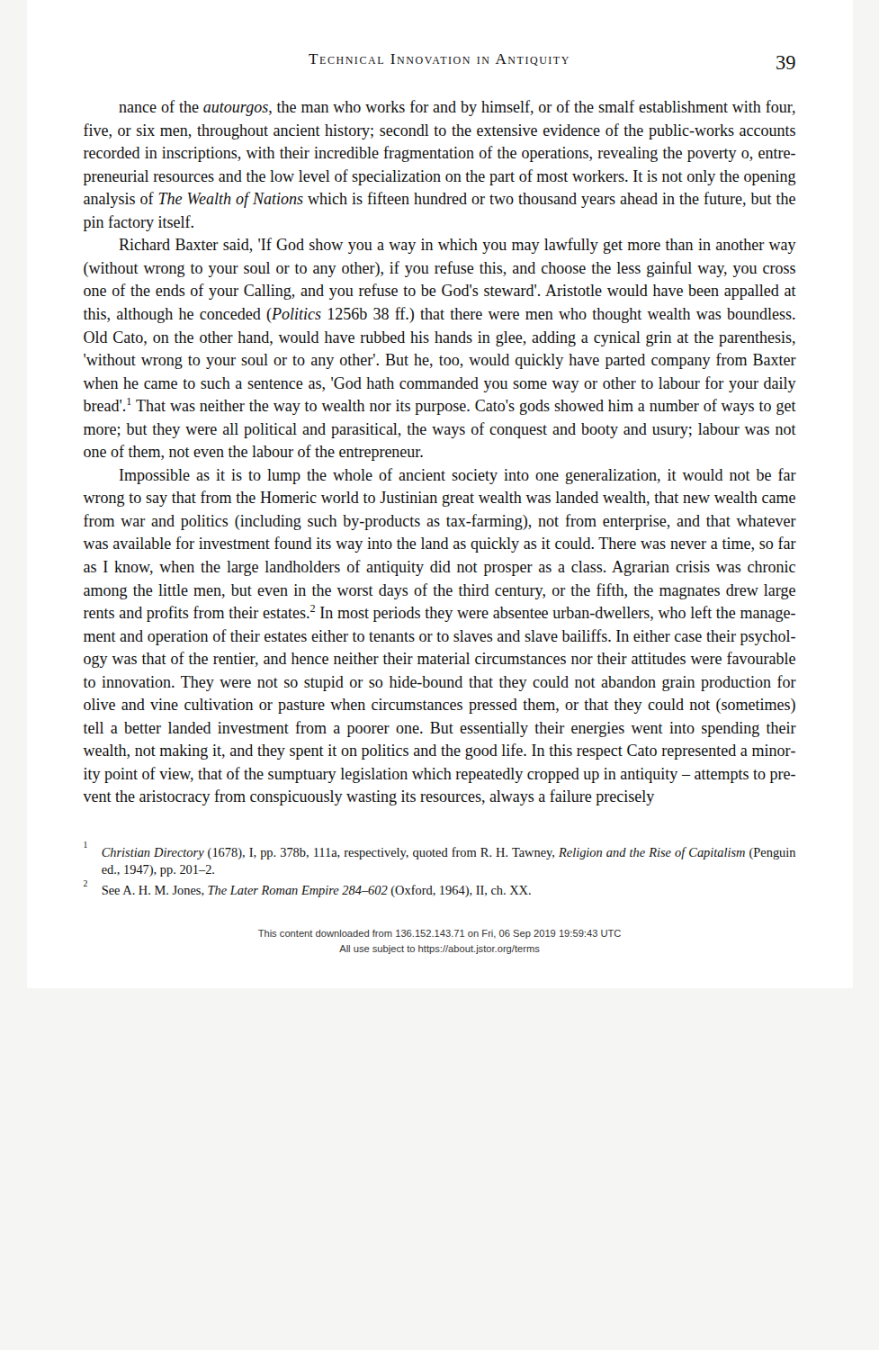Technical Innovation in Antiquity 39
nance of the autourgos, the man who works for and by himself, or of the smalf establishment with four, five, or six men, throughout ancient history; secondl to the extensive evidence of the public-works accounts recorded in inscriptions, with their incredible fragmentation of the operations, revealing the poverty o, entrepreneurial resources and the low level of specialization on the part of most workers. It is not only the opening analysis of The Wealth of Nations which is fifteen hundred or two thousand years ahead in the future, but the pin factory itself.
Richard Baxter said, 'If God show you a way in which you may lawfully get more than in another way (without wrong to your soul or to any other), if you refuse this, and choose the less gainful way, you cross one of the ends of your Calling, and you refuse to be God's steward'. Aristotle would have been appalled at this, although he conceded (Politics 1256b 38 ff.) that there were men who thought wealth was boundless. Old Cato, on the other hand, would have rubbed his hands in glee, adding a cynical grin at the parenthesis, 'without wrong to your soul or to any other'. But he, too, would quickly have parted company from Baxter when he came to such a sentence as, 'God hath commanded you some way or other to labour for your daily bread'.1 That was neither the way to wealth nor its purpose. Cato's gods showed him a number of ways to get more; but they were all political and parasitical, the ways of conquest and booty and usury; labour was not one of them, not even the labour of the entrepreneur.
Impossible as it is to lump the whole of ancient society into one generalization, it would not be far wrong to say that from the Homeric world to Justinian great wealth was landed wealth, that new wealth came from war and politics (including such by-products as tax-farming), not from enterprise, and that whatever was available for investment found its way into the land as quickly as it could. There was never a time, so far as I know, when the large landholders of antiquity did not prosper as a class. Agrarian crisis was chronic among the little men, but even in the worst days of the third century, or the fifth, the magnates drew large rents and profits from their estates.2 In most periods they were absentee urban-dwellers, who left the management and operation of their estates either to tenants or to slaves and slave bailiffs. In either case their psychology was that of the rentier, and hence neither their material circumstances nor their attitudes were favourable to innovation. They were not so stupid or so hide-bound that they could not abandon grain production for olive and vine cultivation or pasture when circumstances pressed them, or that they could not (sometimes) tell a better landed investment from a poorer one. But essentially their energies went into spending their wealth, not making it, and they spent it on politics and the good life. In this respect Cato represented a minority point of view, that of the sumptuary legislation which repeatedly cropped up in antiquity – attempts to prevent the aristocracy from conspicuously wasting its resources, always a failure precisely
1 Christian Directory (1678), I, pp. 378b, 111a, respectively, quoted from R. H. Tawney, Religion and the Rise of Capitalism (Penguin ed., 1947), pp. 201–2.
2 See A. H. M. Jones, The Later Roman Empire 284–602 (Oxford, 1964), II, ch. XX.
This content downloaded from 136.152.143.71 on Fri, 06 Sep 2019 19:59:43 UTC
All use subject to https://about.jstor.org/terms